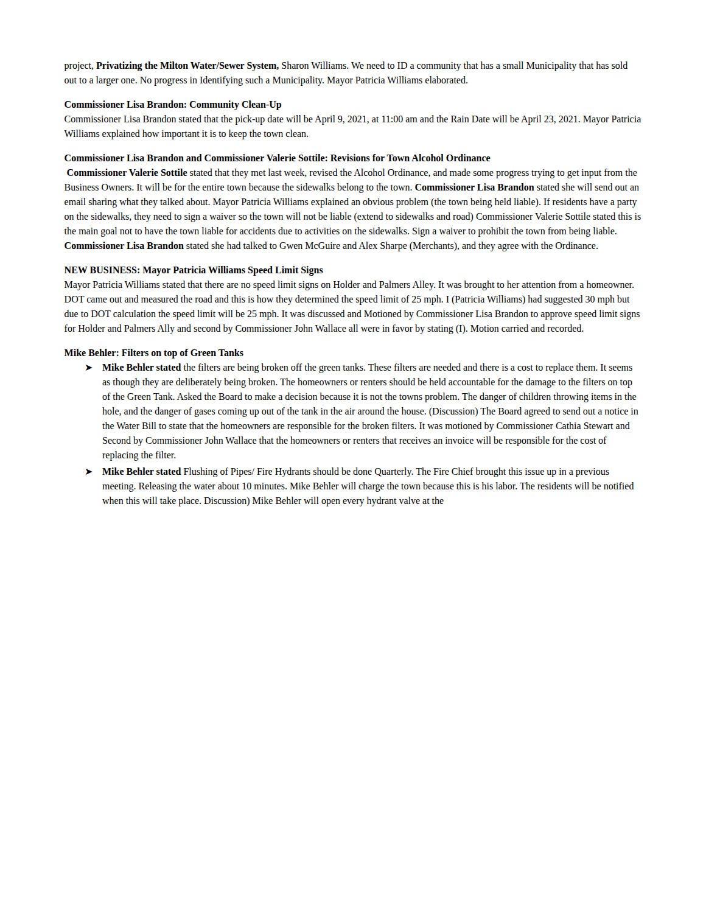project, Privatizing the Milton Water/Sewer System, Sharon Williams. We need to ID a community that has a small Municipality that has sold out to a larger one. No progress in Identifying such a Municipality. Mayor Patricia Williams elaborated.
Commissioner Lisa Brandon: Community Clean-Up
Commissioner Lisa Brandon stated that the pick-up date will be April 9, 2021, at 11:00 am and the Rain Date will be April 23, 2021. Mayor Patricia Williams explained how important it is to keep the town clean.
Commissioner Lisa Brandon and Commissioner Valerie Sottile: Revisions for Town Alcohol Ordinance
Commissioner Valerie Sottile stated that they met last week, revised the Alcohol Ordinance, and made some progress trying to get input from the Business Owners. It will be for the entire town because the sidewalks belong to the town. Commissioner Lisa Brandon stated she will send out an email sharing what they talked about. Mayor Patricia Williams explained an obvious problem (the town being held liable). If residents have a party on the sidewalks, they need to sign a waiver so the town will not be liable (extend to sidewalks and road) Commissioner Valerie Sottile stated this is the main goal not to have the town liable for accidents due to activities on the sidewalks. Sign a waiver to prohibit the town from being liable. Commissioner Lisa Brandon stated she had talked to Gwen McGuire and Alex Sharpe (Merchants), and they agree with the Ordinance.
NEW BUSINESS: Mayor Patricia Williams Speed Limit Signs
Mayor Patricia Williams stated that there are no speed limit signs on Holder and Palmers Alley. It was brought to her attention from a homeowner. DOT came out and measured the road and this is how they determined the speed limit of 25 mph. I (Patricia Williams) had suggested 30 mph but due to DOT calculation the speed limit will be 25 mph. It was discussed and Motioned by Commissioner Lisa Brandon to approve speed limit signs for Holder and Palmers Ally and second by Commissioner John Wallace all were in favor by stating (I). Motion carried and recorded.
Mike Behler: Filters on top of Green Tanks
Mike Behler stated the filters are being broken off the green tanks. These filters are needed and there is a cost to replace them. It seems as though they are deliberately being broken. The homeowners or renters should be held accountable for the damage to the filters on top of the Green Tank. Asked the Board to make a decision because it is not the towns problem. The danger of children throwing items in the hole, and the danger of gases coming up out of the tank in the air around the house. (Discussion) The Board agreed to send out a notice in the Water Bill to state that the homeowners are responsible for the broken filters. It was motioned by Commissioner Cathia Stewart and Second by Commissioner John Wallace that the homeowners or renters that receives an invoice will be responsible for the cost of replacing the filter.
Mike Behler stated Flushing of Pipes/ Fire Hydrants should be done Quarterly. The Fire Chief brought this issue up in a previous meeting. Releasing the water about 10 minutes. Mike Behler will charge the town because this is his labor. The residents will be notified when this will take place. Discussion) Mike Behler will open every hydrant valve at the